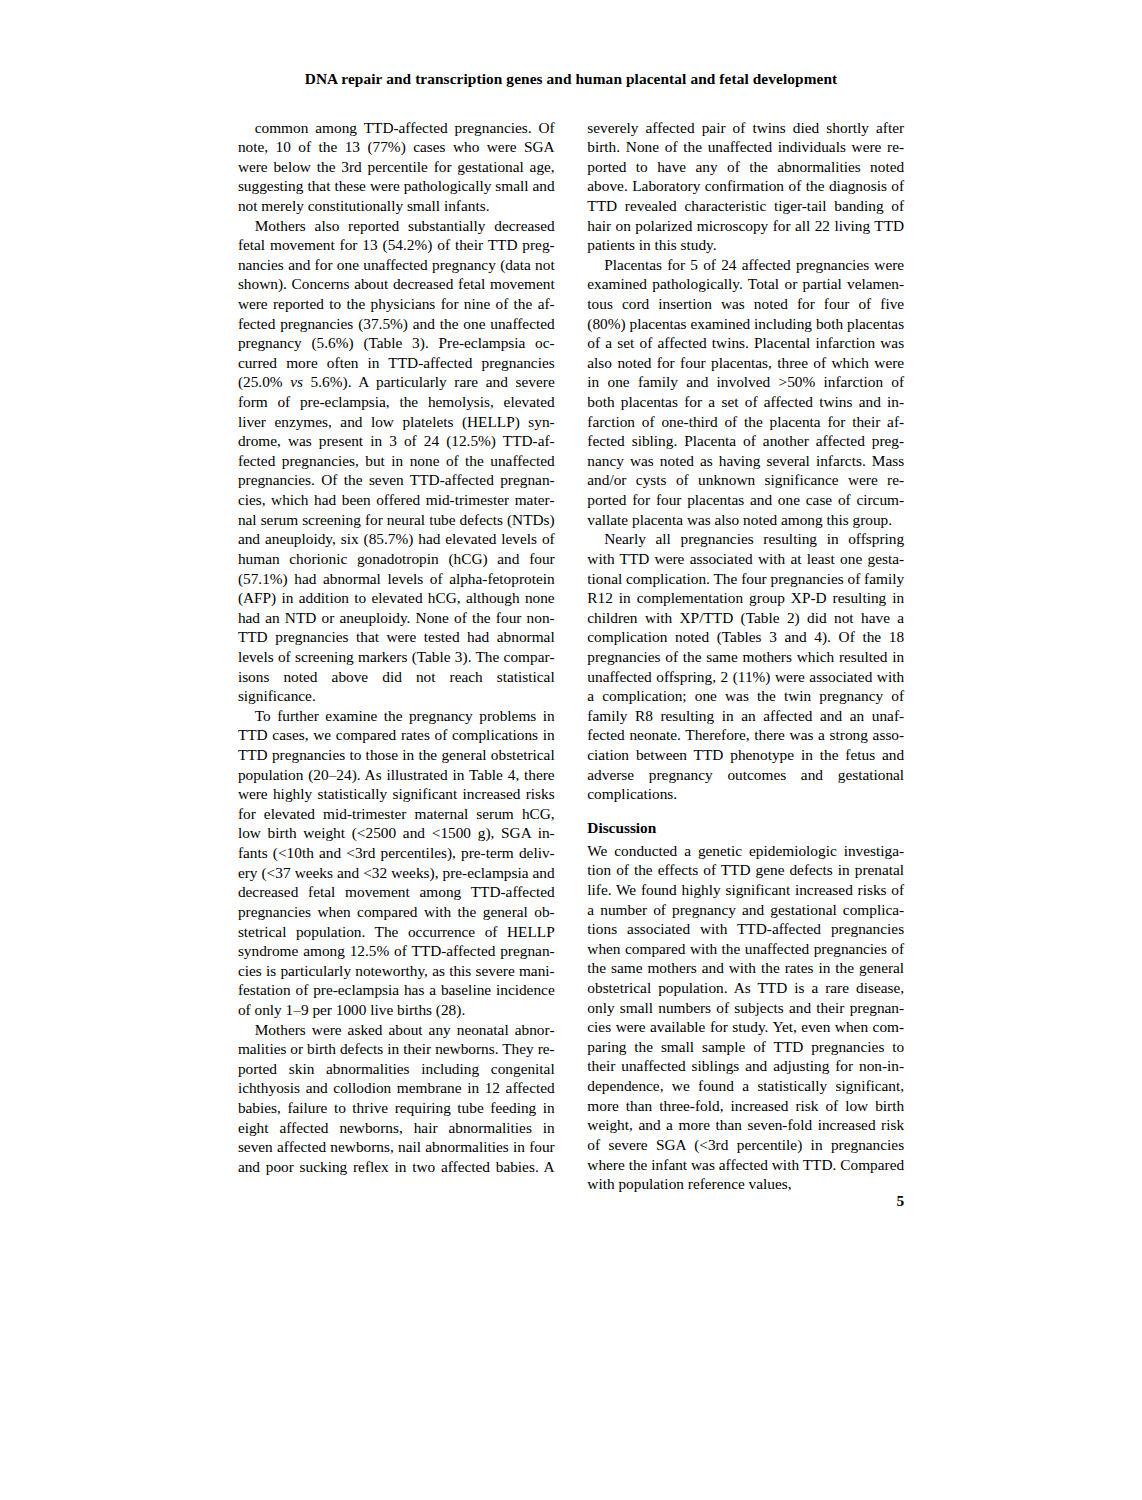DNA repair and transcription genes and human placental and fetal development
common among TTD-affected pregnancies. Of note, 10 of the 13 (77%) cases who were SGA were below the 3rd percentile for gestational age, suggesting that these were pathologically small and not merely constitutionally small infants.
Mothers also reported substantially decreased fetal movement for 13 (54.2%) of their TTD pregnancies and for one unaffected pregnancy (data not shown). Concerns about decreased fetal movement were reported to the physicians for nine of the affected pregnancies (37.5%) and the one unaffected pregnancy (5.6%) (Table 3). Pre-eclampsia occurred more often in TTD-affected pregnancies (25.0% vs 5.6%). A particularly rare and severe form of pre-eclampsia, the hemolysis, elevated liver enzymes, and low platelets (HELLP) syndrome, was present in 3 of 24 (12.5%) TTD-affected pregnancies, but in none of the unaffected pregnancies. Of the seven TTD-affected pregnancies, which had been offered mid-trimester maternal serum screening for neural tube defects (NTDs) and aneuploidy, six (85.7%) had elevated levels of human chorionic gonadotropin (hCG) and four (57.1%) had abnormal levels of alpha-fetoprotein (AFP) in addition to elevated hCG, although none had an NTD or aneuploidy. None of the four non-TTD pregnancies that were tested had abnormal levels of screening markers (Table 3). The comparisons noted above did not reach statistical significance.
To further examine the pregnancy problems in TTD cases, we compared rates of complications in TTD pregnancies to those in the general obstetrical population (20–24). As illustrated in Table 4, there were highly statistically significant increased risks for elevated mid-trimester maternal serum hCG, low birth weight (<2500 and <1500 g), SGA infants (<10th and <3rd percentiles), pre-term delivery (<37 weeks and <32 weeks), pre-eclampsia and decreased fetal movement among TTD-affected pregnancies when compared with the general obstetrical population. The occurrence of HELLP syndrome among 12.5% of TTD-affected pregnancies is particularly noteworthy, as this severe manifestation of pre-eclampsia has a baseline incidence of only 1–9 per 1000 live births (28).
Mothers were asked about any neonatal abnormalities or birth defects in their newborns. They reported skin abnormalities including congenital ichthyosis and collodion membrane in 12 affected babies, failure to thrive requiring tube feeding in eight affected newborns, hair abnormalities in seven affected newborns, nail abnormalities in four and poor sucking reflex in two affected babies. A severely affected pair of twins died shortly after birth. None of the unaffected individuals were reported to have any of the abnormalities noted above. Laboratory confirmation of the diagnosis of TTD revealed characteristic tiger-tail banding of hair on polarized microscopy for all 22 living TTD patients in this study.
Placentas for 5 of 24 affected pregnancies were examined pathologically. Total or partial velamentous cord insertion was noted for four of five (80%) placentas examined including both placentas of a set of affected twins. Placental infarction was also noted for four placentas, three of which were in one family and involved >50% infarction of both placentas for a set of affected twins and infarction of one-third of the placenta for their affected sibling. Placenta of another affected pregnancy was noted as having several infarcts. Mass and/or cysts of unknown significance were reported for four placentas and one case of circumvallate placenta was also noted among this group.
Nearly all pregnancies resulting in offspring with TTD were associated with at least one gestational complication. The four pregnancies of family R12 in complementation group XP-D resulting in children with XP/TTD (Table 2) did not have a complication noted (Tables 3 and 4). Of the 18 pregnancies of the same mothers which resulted in unaffected offspring, 2 (11%) were associated with a complication; one was the twin pregnancy of family R8 resulting in an affected and an unaffected neonate. Therefore, there was a strong association between TTD phenotype in the fetus and adverse pregnancy outcomes and gestational complications.
Discussion
We conducted a genetic epidemiologic investigation of the effects of TTD gene defects in prenatal life. We found highly significant increased risks of a number of pregnancy and gestational complications associated with TTD-affected pregnancies when compared with the unaffected pregnancies of the same mothers and with the rates in the general obstetrical population. As TTD is a rare disease, only small numbers of subjects and their pregnancies were available for study. Yet, even when comparing the small sample of TTD pregnancies to their unaffected siblings and adjusting for non-independence, we found a statistically significant, more than three-fold, increased risk of low birth weight, and a more than seven-fold increased risk of severe SGA (<3rd percentile) in pregnancies where the infant was affected with TTD. Compared with population reference values,
5